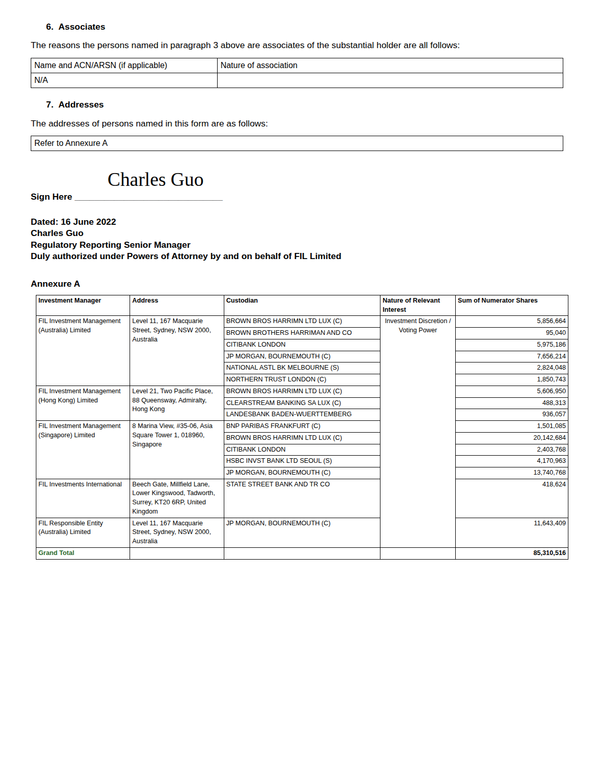6. Associates
The reasons the persons named in paragraph 3 above are associates of the substantial holder are all follows:
| Name and ACN/ARSN (if applicable) | Nature of association |
| N/A | |
7. Addresses
The addresses of persons named in this form are as follows:
| Refer to Annexure A |
Charles Guo
Sign Here ______________________________
Dated: 16 June 2022
Charles Guo
Regulatory Reporting Senior Manager
Duly authorized under Powers of Attorney by and on behalf of FIL Limited
Annexure A
| Investment Manager | Address | Custodian | Nature of Relevant Interest | Sum of Numerator Shares |
| --- | --- | --- | --- | --- |
| FIL Investment Management (Australia) Limited | Level 11, 167 Macquarie Street, Sydney, NSW 2000, Australia | BROWN BROS HARRIMN LTD LUX (C) | Investment Discretion / Voting Power | 5,856,664 |
| BROWN BROTHERS HARRIMAN AND CO | 95,040 |
| CITIBANK LONDON | 5,975,186 |
| JP MORGAN, BOURNEMOUTH (C) | 7,656,214 |
| NATIONAL ASTL BK MELBOURNE (S) | 2,824,048 |
| NORTHERN TRUST LONDON (C) | 1,850,743 |
| FIL Investment Management (Hong Kong) Limited | Level 21, Two Pacific Place, 88 Queensway, Admiralty, Hong Kong | BROWN BROS HARRIMN LTD LUX (C) | 5,606,950 |
| CLEARSTREAM BANKING SA LUX (C) | 488,313 |
| LANDESBANK BADEN-WUERTTEMBERG | 936,057 |
| FIL Investment Management (Singapore) Limited | 8 Marina View, #35-06, Asia Square Tower 1, 018960, Singapore | BNP PARIBAS FRANKFURT (C) | 1,501,085 |
| BROWN BROS HARRIMN LTD LUX (C) | 20,142,684 |
| CITIBANK LONDON | 2,403,768 |
| HSBC INVST BANK LTD SEOUL (S) | 4,170,963 |
| JP MORGAN, BOURNEMOUTH (C) | 13,740,768 |
| FIL Investments International | Beech Gate, Millfield Lane, Lower Kingswood, Tadworth, Surrey, KT20 6RP, United Kingdom | STATE STREET BANK AND TR CO | 418,624 |
| FIL Responsible Entity (Australia) Limited | Level 11, 167 Macquarie Street, Sydney, NSW 2000, Australia | JP MORGAN, BOURNEMOUTH (C) | 11,643,409 |
| Grand Total | | | | 85,310,516 |